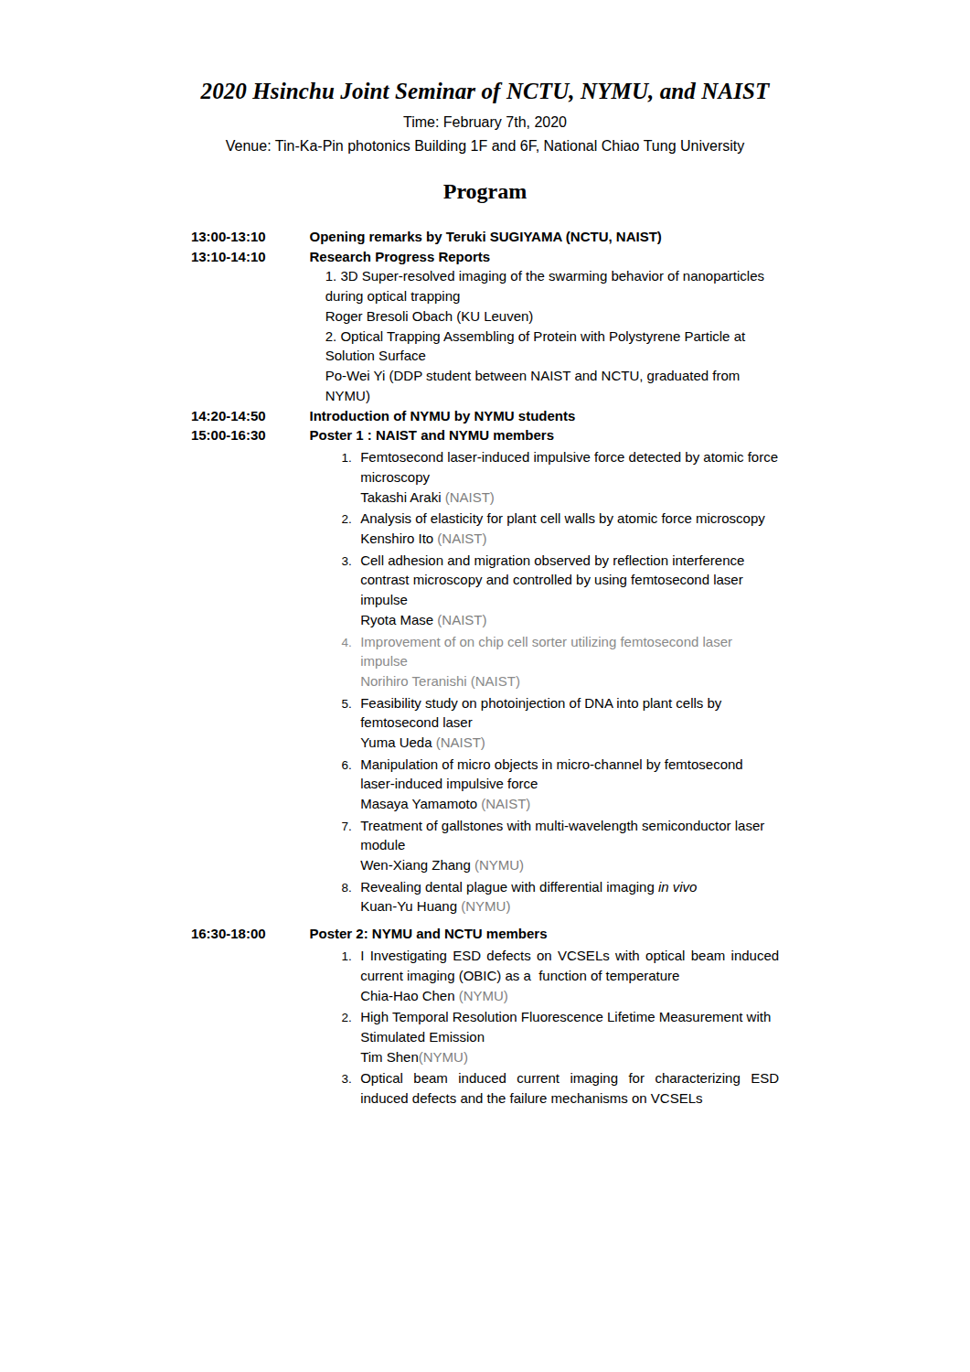2020 Hsinchu Joint Seminar of NCTU, NYMU, and NAIST
Time: February 7th, 2020
Venue: Tin-Ka-Pin photonics Building 1F and 6F, National Chiao Tung University
Program
| 13:00-13:10 | Opening remarks by Teruki SUGIYAMA (NCTU, NAIST) |
| 13:10-14:10 | Research Progress Reports 1. 3D Super-resolved imaging of the swarming behavior of nanoparticles during optical trapping Roger Bresoli Obach (KU Leuven) 2. Optical Trapping Assembling of Protein with Polystyrene Particle at Solution Surface Po-Wei Yi (DDP student between NAIST and NCTU, graduated from NYMU) |
| 14:20-14:50 | Introduction of NYMU by NYMU students |
| 15:00-16:30 | Poster 1 : NAIST and NYMU members Femtosecond laser-induced impulsive force detected by atomic force microscopy Takashi Araki (NAIST) Analysis of elasticity for plant cell walls by atomic force microscopy Kenshiro Ito (NAIST) Cell adhesion and migration observed by reflection interference contrast microscopy and controlled by using femtosecond laser impulse Ryota Mase (NAIST) Improvement of on chip cell sorter utilizing femtosecond laser impulse Norihiro Teranishi (NAIST) Feasibility study on photoinjection of DNA into plant cells by femtosecond laser Yuma Ueda (NAIST) Manipulation of micro objects in micro-channel by femtosecond laser-induced impulsive force Masaya Yamamoto (NAIST) Treatment of gallstones with multi-wavelength semiconductor laser module Wen-Xiang Zhang (NYMU) Revealing dental plague with differential imaging in vivo Kuan-Yu Huang (NYMU) |
| 16:30-18:00 | Poster 2: NYMU and NCTU members I Investigating ESD defects on VCSELs with optical beam induced current imaging (OBIC) as a function of temperature Chia-Hao Chen (NYMU) High Temporal Resolution Fluorescence Lifetime Measurement with Stimulated Emission Tim Shen (NYMU) Optical beam induced current imaging for characterizing ESD induced defects and the failure mechanisms on VCSELs |